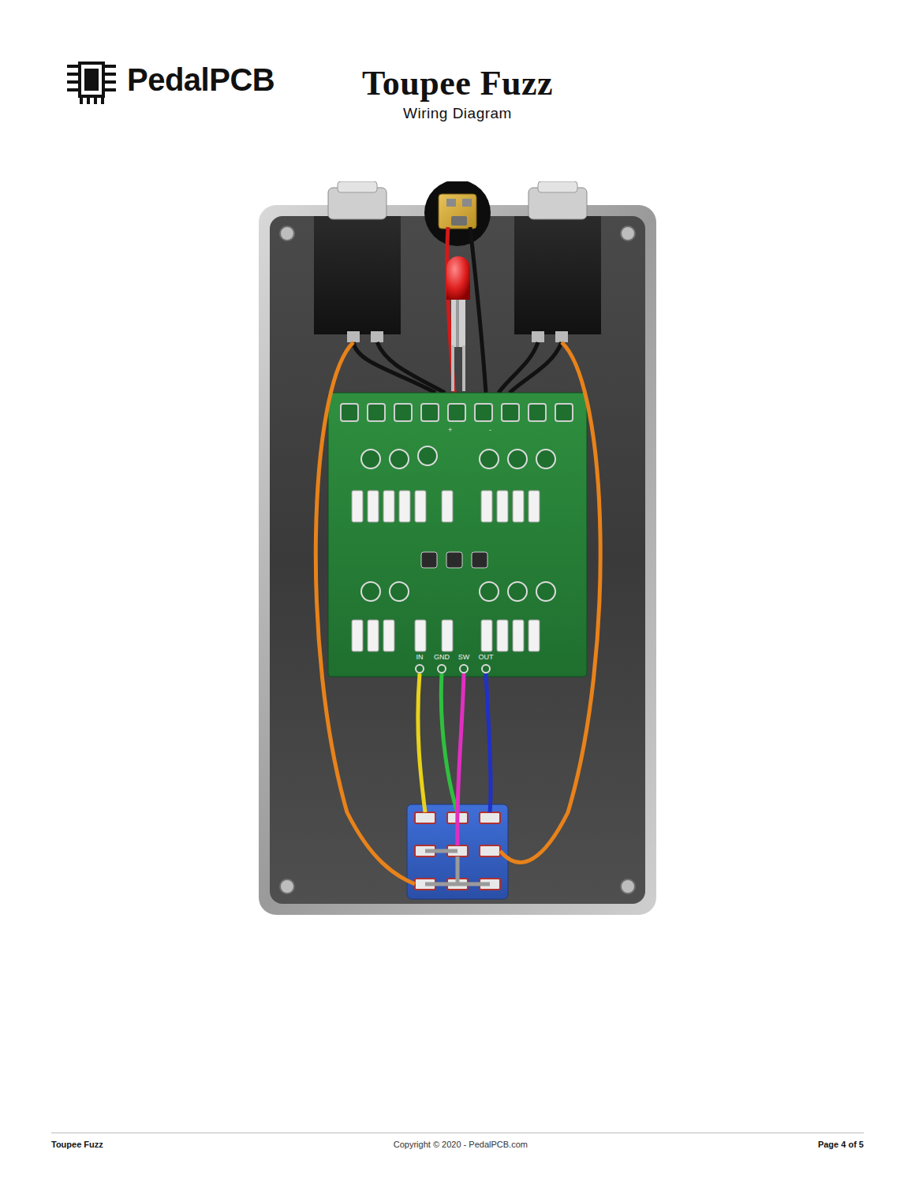PedalPCB
Toupee Fuzz
Wiring Diagram
Toupee Fuzz wiring diagram Top-down view of the pedal enclosure showing jacks, DC jack, LED, PCB and footswitch wiring. + - IN GND SW OUT
Toupee Fuzz
Copyright © 2020 - PedalPCB.com
Page 4 of 5